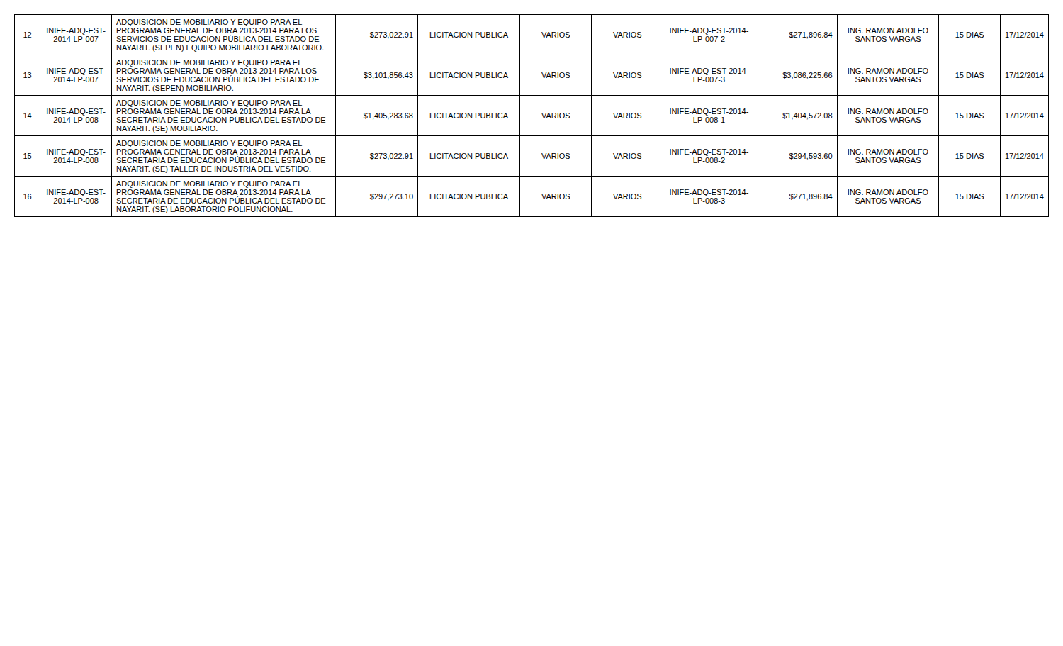| 12 | INIFE-ADQ-EST-2014-LP-007 | ADQUISICION DE MOBILIARIO Y EQUIPO PARA EL PROGRAMA GENERAL DE OBRA 2013-2014 PARA LOS SERVICIOS DE EDUCACION PÚBLICA DEL ESTADO DE NAYARIT. (SEPEN) EQUIPO MOBILIARIO LABORATORIO. | $273,022.91 | LICITACION PUBLICA | VARIOS | VARIOS | INIFE-ADQ-EST-2014-LP-007-2 | $271,896.84 | ING. RAMON ADOLFO SANTOS VARGAS | 15 DIAS | 17/12/2014 |
| 13 | INIFE-ADQ-EST-2014-LP-007 | ADQUISICION DE MOBILIARIO Y EQUIPO PARA EL PROGRAMA GENERAL DE OBRA 2013-2014 PARA LOS SERVICIOS DE EDUCACION PÚBLICA DEL ESTADO DE NAYARIT. (SEPEN) MOBILIARIO. | $3,101,856.43 | LICITACION PUBLICA | VARIOS | VARIOS | INIFE-ADQ-EST-2014-LP-007-3 | $3,086,225.66 | ING. RAMON ADOLFO SANTOS VARGAS | 15 DIAS | 17/12/2014 |
| 14 | INIFE-ADQ-EST-2014-LP-008 | ADQUISICION DE MOBILIARIO Y EQUIPO PARA EL PROGRAMA GENERAL DE OBRA 2013-2014 PARA LA SECRETARIA DE EDUCACION PÚBLICA DEL ESTADO DE NAYARIT. (SE) MOBILIARIO. | $1,405,283.68 | LICITACION PUBLICA | VARIOS | VARIOS | INIFE-ADQ-EST-2014-LP-008-1 | $1,404,572.08 | ING. RAMON ADOLFO SANTOS VARGAS | 15 DIAS | 17/12/2014 |
| 15 | INIFE-ADQ-EST-2014-LP-008 | ADQUISICION DE MOBILIARIO Y EQUIPO PARA EL PROGRAMA GENERAL DE OBRA 2013-2014 PARA LA SECRETARIA DE EDUCACION PÚBLICA DEL ESTADO DE NAYARIT. (SE) TALLER DE INDUSTRIA DEL VESTIDO. | $273,022.91 | LICITACION PUBLICA | VARIOS | VARIOS | INIFE-ADQ-EST-2014-LP-008-2 | $294,593.60 | ING. RAMON ADOLFO SANTOS VARGAS | 15 DIAS | 17/12/2014 |
| 16 | INIFE-ADQ-EST-2014-LP-008 | ADQUISICION DE MOBILIARIO Y EQUIPO PARA EL PROGRAMA GENERAL DE OBRA 2013-2014 PARA LA SECRETARIA DE EDUCACION PÚBLICA DEL ESTADO DE NAYARIT. (SE) LABORATORIO POLIFUNCIONAL. | $297,273.10 | LICITACION PUBLICA | VARIOS | VARIOS | INIFE-ADQ-EST-2014-LP-008-3 | $271,896.84 | ING. RAMON ADOLFO SANTOS VARGAS | 15 DIAS | 17/12/2014 |